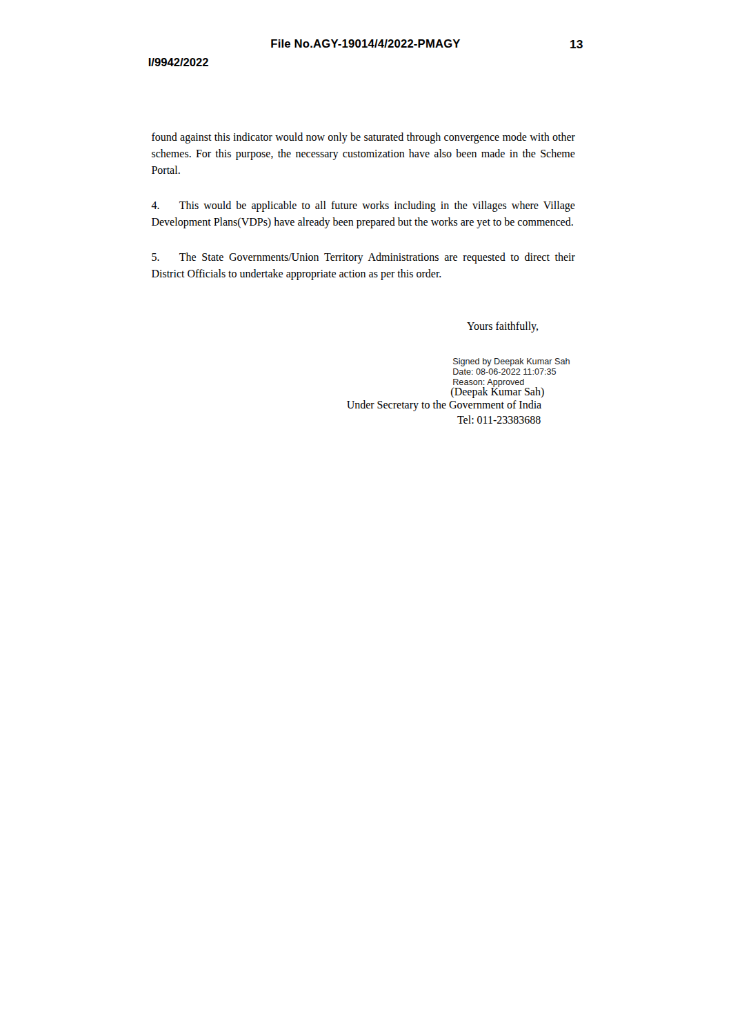File No.AGY-19014/4/2022-PMAGY
13
I/9942/2022
found against this indicator would now only be saturated through convergence mode with other schemes. For this purpose, the necessary customization have also been made in the Scheme Portal.
4. This would be applicable to all future works including in the villages where Village Development Plans(VDPs) have already been prepared but the works are yet to be commenced.
5. The State Governments/Union Territory Administrations are requested to direct their District Officials to undertake appropriate action as per this order.
Yours faithfully,
Signed by Deepak Kumar Sah
Date: 08-06-2022 11:07:35
Reason: Approved
(Deepak Kumar Sah)
Under Secretary to the Government of India
Tel: 011-23383688